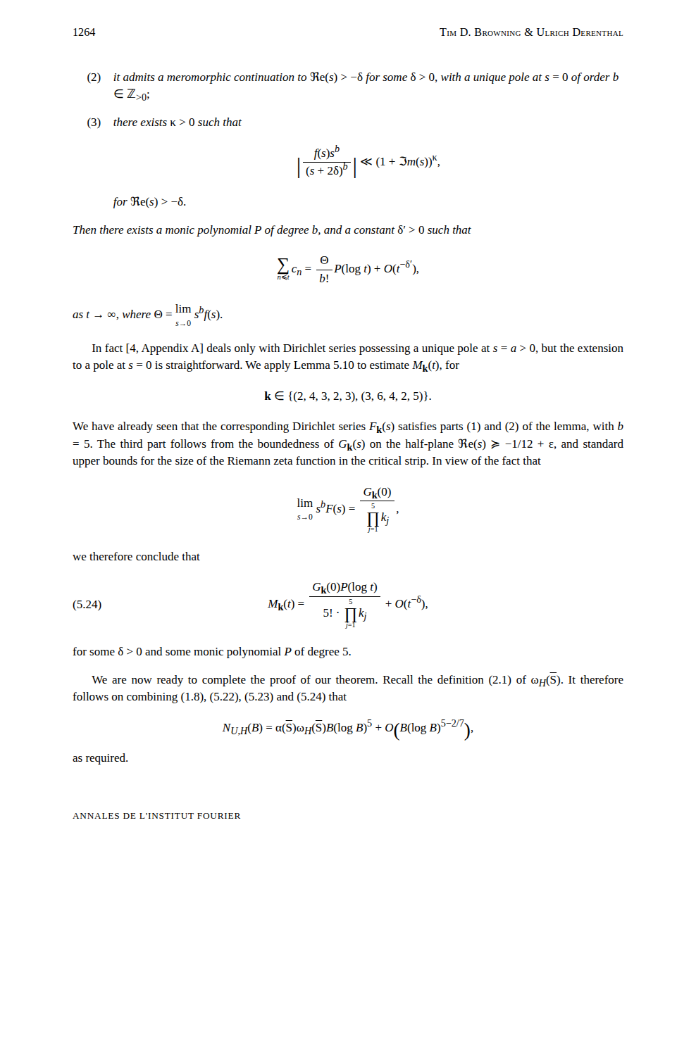1264 Tim D. Browning & Ulrich Derenthal
(2) it admits a meromorphic continuation to ℜe(s) > −δ for some δ > 0, with a unique pole at s = 0 of order b ∈ ℤ>0;
(3) there exists κ > 0 such that
|f(s)sb(s + 2δ)b| ≪ (1 + ℑm(s))κ,
for ℜe(s) > −δ.
Then there exists a monic polynomial P of degree b, and a constant δ′ > 0 such that
∑n≼t cn = Θb!P(log t) + O(t−δ′),
as t → ∞, where Θ = lim s→0 sbf(s).
In fact [4, Appendix A] deals only with Dirichlet series possessing a unique pole at s = a > 0, but the extension to a pole at s = 0 is straightforward. We apply Lemma 5.10 to estimate Mk(t), for
k ∈ {(2, 4, 3, 2, 3), (3, 6, 4, 2, 5)}.
We have already seen that the corresponding Dirichlet series Fk(s) satisfies parts (1) and (2) of the lemma, with b = 5. The third part follows from the boundedness of Gk(s) on the half-plane ℜe(s) ≽ −1/12 + ε, and standard upper bounds for the size of the Riemann zeta function in the critical strip. In view of the fact that
lim s→0 sbF(s) = Gk(0) 5∏j=1 kj,
we therefore conclude that
(5.24) Mk(t) = Gk(0)P(log t) 5! · 5∏j=1 kj + O(t−δ),
for some δ > 0 and some monic polynomial P of degree 5.
We are now ready to complete the proof of our theorem. Recall the definition (2.1) of ωH(S). It therefore follows on combining (1.8), (5.22), (5.23) and (5.24) that
NU,H(B) = α(S)ωH(S)B(log B)5 + O(B(log B)5−2/7),
as required.
Annales de l'Institut Fourier